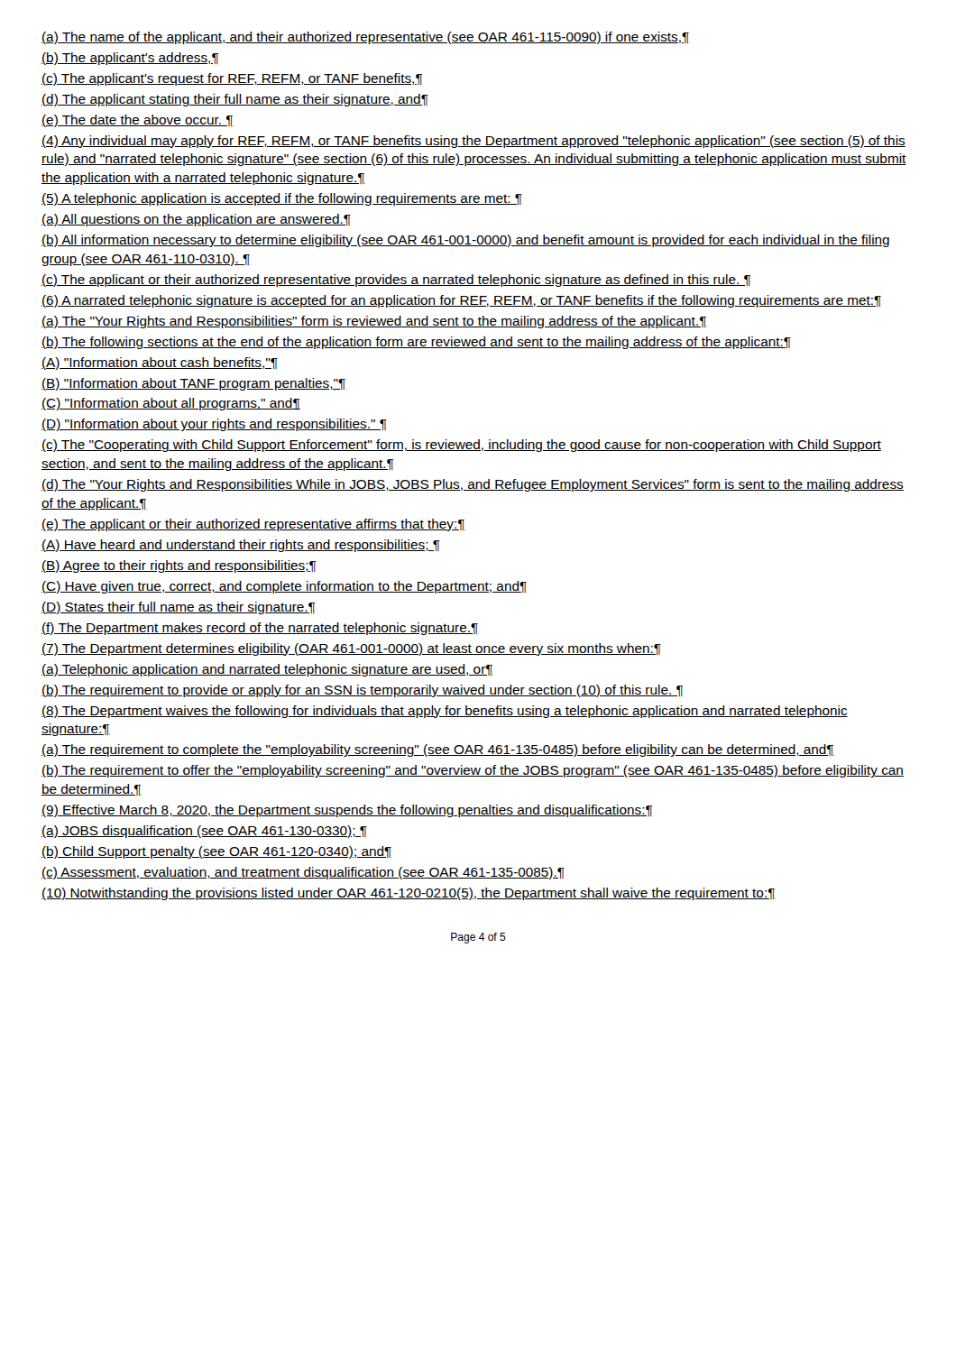(a) The name of the applicant, and their authorized representative (see OAR 461-115-0090) if one exists,¶
(b) The applicant's address,¶
(c) The applicant's request for REF, REFM, or TANF benefits,¶
(d) The applicant stating their full name as their signature, and¶
(e) The date the above occur. ¶
(4) Any individual may apply for REF, REFM, or TANF benefits using the Department approved "telephonic application" (see section (5) of this rule) and "narrated telephonic signature" (see section (6) of this rule) processes. An individual submitting a telephonic application must submit the application with a narrated telephonic signature.¶
(5) A telephonic application is accepted if the following requirements are met: ¶
(a) All questions on the application are answered.¶
(b) All information necessary to determine eligibility (see OAR 461-001-0000) and benefit amount is provided for each individual in the filing group (see OAR 461-110-0310). ¶
(c) The applicant or their authorized representative provides a narrated telephonic signature as defined in this rule. ¶
(6) A narrated telephonic signature is accepted for an application for REF, REFM, or TANF benefits if the following requirements are met:¶
(a) The "Your Rights and Responsibilities" form is reviewed and sent to the mailing address of the applicant.¶
(b) The following sections at the end of the application form are reviewed and sent to the mailing address of the applicant:¶
(A) "Information about cash benefits,"¶
(B) "Information about TANF program penalties,"¶
(C) "Information about all programs," and¶
(D) "Information about your rights and responsibilities." ¶
(c) The "Cooperating with Child Support Enforcement" form, is reviewed, including the good cause for non-cooperation with Child Support section, and sent to the mailing address of the applicant.¶
(d) The "Your Rights and Responsibilities While in JOBS, JOBS Plus, and Refugee Employment Services" form is sent to the mailing address of the applicant.¶
(e) The applicant or their authorized representative affirms that they:¶
(A) Have heard and understand their rights and responsibilities; ¶
(B) Agree to their rights and responsibilities;¶
(C) Have given true, correct, and complete information to the Department; and¶
(D) States their full name as their signature.¶
(f) The Department makes record of the narrated telephonic signature.¶
(7) The Department determines eligibility (OAR 461-001-0000) at least once every six months when:¶
(a) Telephonic application and narrated telephonic signature are used, or¶
(b) The requirement to provide or apply for an SSN is temporarily waived under section (10) of this rule. ¶
(8) The Department waives the following for individuals that apply for benefits using a telephonic application and narrated telephonic signature:¶
(a) The requirement to complete the "employability screening" (see OAR 461-135-0485) before eligibility can be determined, and¶
(b) The requirement to offer the "employability screening" and "overview of the JOBS program" (see OAR 461-135-0485) before eligibility can be determined.¶
(9) Effective March 8, 2020, the Department suspends the following penalties and disqualifications:¶
(a) JOBS disqualification (see OAR 461-130-0330); ¶
(b) Child Support penalty (see OAR 461-120-0340); and¶
(c) Assessment, evaluation, and treatment disqualification (see OAR 461-135-0085).¶
(10) Notwithstanding the provisions listed under OAR 461-120-0210(5), the Department shall waive the requirement to:¶
Page 4 of 5